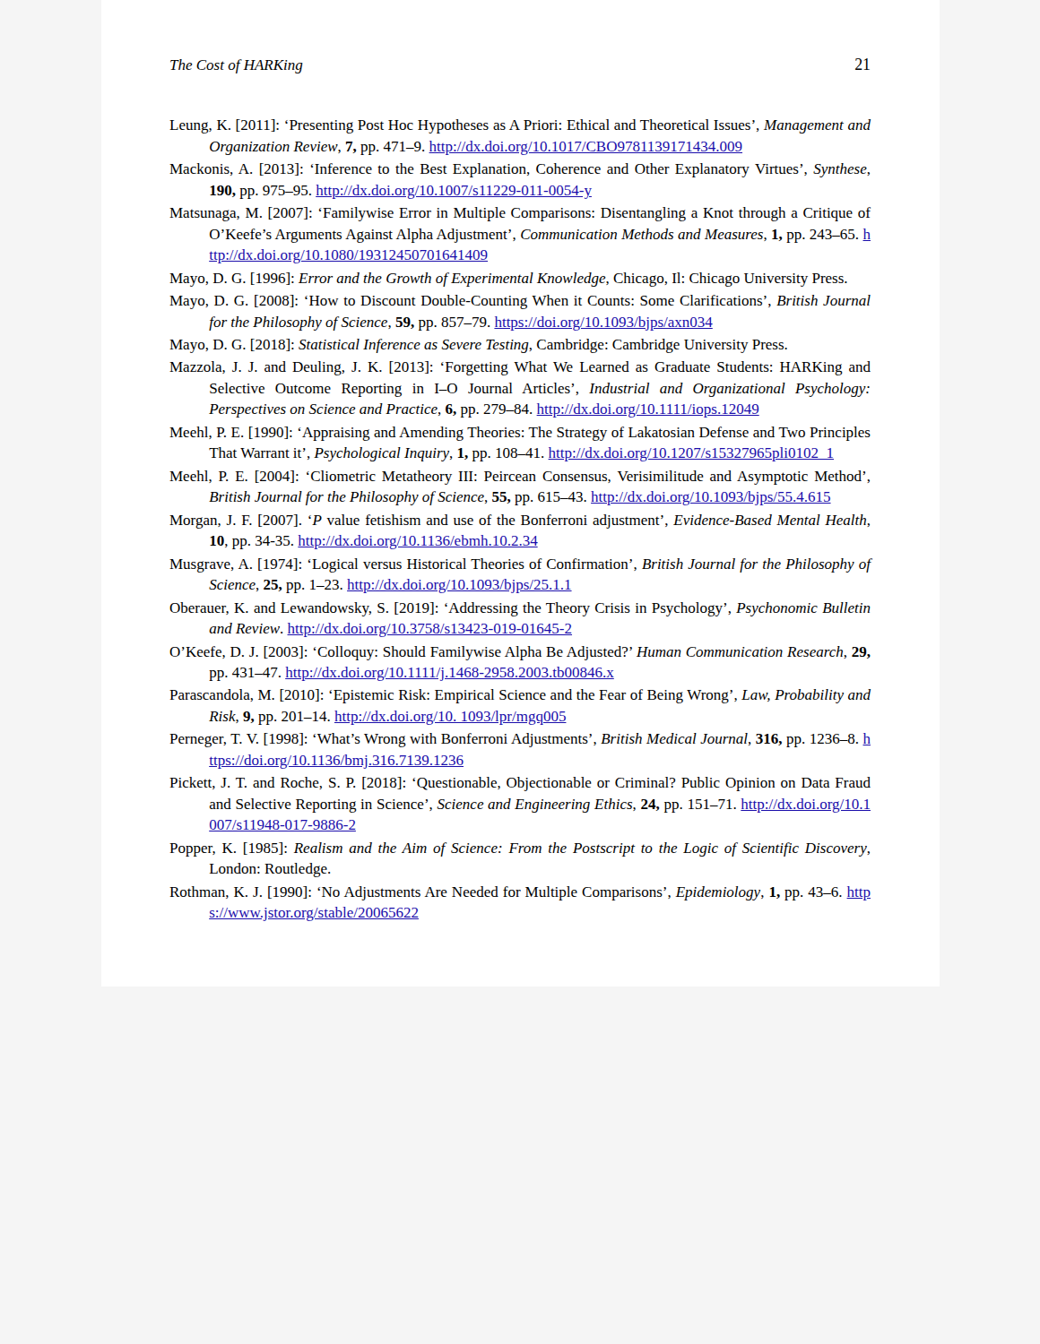The Cost of HARKing 21
Leung, K. [2011]: ‘Presenting Post Hoc Hypotheses as A Priori: Ethical and Theoretical Issues’, Management and Organization Review, 7, pp. 471–9. http://dx.doi.org/10.1017/CBO9781139171434.009
Mackonis, A. [2013]: ‘Inference to the Best Explanation, Coherence and Other Explanatory Virtues’, Synthese, 190, pp. 975–95. http://dx.doi.org/10.1007/s11229-011-0054-y
Matsunaga, M. [2007]: ‘Familywise Error in Multiple Comparisons: Disentangling a Knot through a Critique of O’Keefe’s Arguments Against Alpha Adjustment’, Communication Methods and Measures, 1, pp. 243–65. http://dx.doi.org/10.1080/19312450701641409
Mayo, D. G. [1996]: Error and the Growth of Experimental Knowledge, Chicago, Il: Chicago University Press.
Mayo, D. G. [2008]: ‘How to Discount Double-Counting When it Counts: Some Clarifications’, British Journal for the Philosophy of Science, 59, pp. 857–79. https://doi.org/10.1093/bjps/axn034
Mayo, D. G. [2018]: Statistical Inference as Severe Testing, Cambridge: Cambridge University Press.
Mazzola, J. J. and Deuling, J. K. [2013]: ‘Forgetting What We Learned as Graduate Students: HARKing and Selective Outcome Reporting in I–O Journal Articles’, Industrial and Organizational Psychology: Perspectives on Science and Practice, 6, pp. 279–84. http://dx.doi.org/10.1111/iops.12049
Meehl, P. E. [1990]: ‘Appraising and Amending Theories: The Strategy of Lakatosian Defense and Two Principles That Warrant it’, Psychological Inquiry, 1, pp. 108–41. http://dx.doi.org/10.1207/s15327965pli0102_1
Meehl, P. E. [2004]: ‘Cliometric Metatheory III: Peircean Consensus, Verisimilitude and Asymptotic Method’, British Journal for the Philosophy of Science, 55, pp. 615–43. http://dx.doi.org/10.1093/bjps/55.4.615
Morgan, J. F. [2007]. ‘P value fetishism and use of the Bonferroni adjustment’, Evidence-Based Mental Health, 10, pp. 34-35. http://dx.doi.org/10.1136/ebmh.10.2.34
Musgrave, A. [1974]: ‘Logical versus Historical Theories of Confirmation’, British Journal for the Philosophy of Science, 25, pp. 1–23. http://dx.doi.org/10.1093/bjps/25.1.1
Oberauer, K. and Lewandowsky, S. [2019]: ‘Addressing the Theory Crisis in Psychology’, Psychonomic Bulletin and Review. http://dx.doi.org/10.3758/s13423-019-01645-2
O’Keefe, D. J. [2003]: ‘Colloquy: Should Familywise Alpha Be Adjusted?’ Human Communication Research, 29, pp. 431–47. http://dx.doi.org/10.1111/j.1468-2958.2003.tb00846.x
Parascandola, M. [2010]: ‘Epistemic Risk: Empirical Science and the Fear of Being Wrong’, Law, Probability and Risk, 9, pp. 201–14. http://dx.doi.org/10. 1093/lpr/mgq005
Perneger, T. V. [1998]: ‘What’s Wrong with Bonferroni Adjustments’, British Medical Journal, 316, pp. 1236–8. https://doi.org/10.1136/bmj.316.7139.1236
Pickett, J. T. and Roche, S. P. [2018]: ‘Questionable, Objectionable or Criminal? Public Opinion on Data Fraud and Selective Reporting in Science’, Science and Engineering Ethics, 24, pp. 151–71. http://dx.doi.org/10.1007/s11948-017-9886-2
Popper, K. [1985]: Realism and the Aim of Science: From the Postscript to the Logic of Scientific Discovery, London: Routledge.
Rothman, K. J. [1990]: ‘No Adjustments Are Needed for Multiple Comparisons’, Epidemiology, 1, pp. 43–6. https://www.jstor.org/stable/20065622